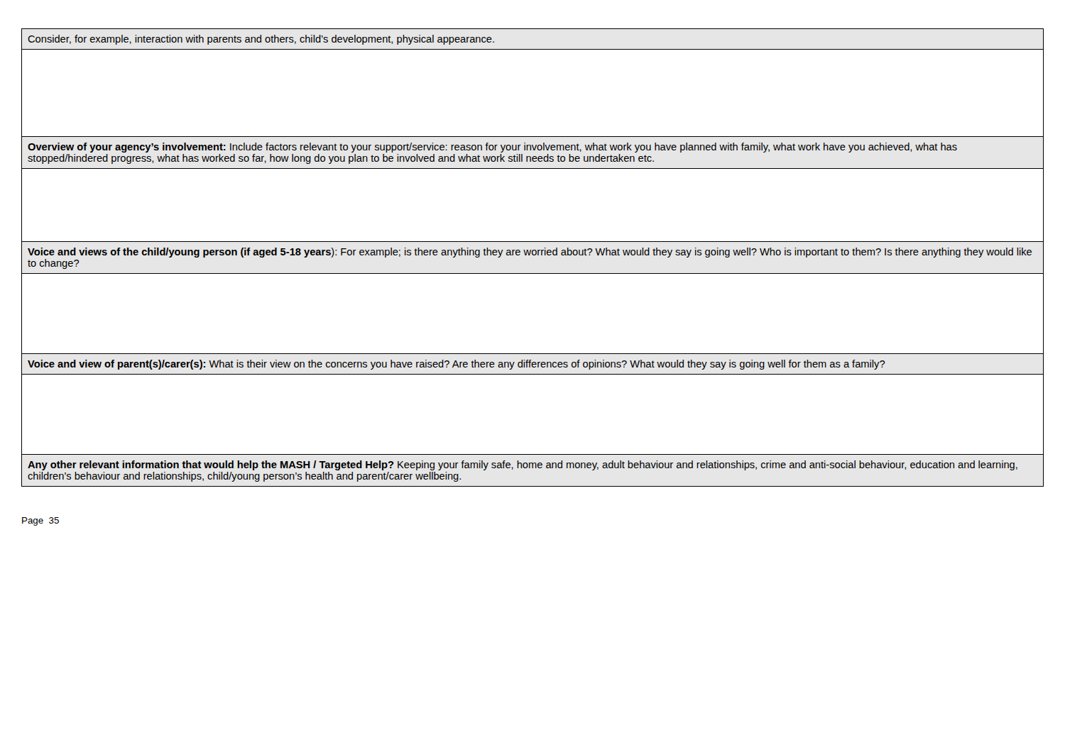| Consider, for example, interaction with parents and others, child’s development, physical appearance. |
| Overview of your agency’s involvement: Include factors relevant to your support/service: reason for your involvement, what work you have planned with family, what work have you achieved, what has stopped/hindered progress, what has worked so far, how long do you plan to be involved and what work still needs to be undertaken etc. |
| Voice and views of the child/young person (if aged 5-18 years ): For example; is there anything they are worried about? What would they say is going well? Who is important to them? Is there anything they would like to change? |
| Voice and view of parent(s)/carer(s): What is their view on the concerns you have raised? Are there any differences of opinions? What would they say is going well for them as a family? |
| Any other relevant information that would help the MASH / Targeted Help? Keeping your family safe, home and money, adult behaviour and relationships, crime and anti-social behaviour, education and learning, children’s behaviour and relationships, child/young person’s health and parent/carer wellbeing. |
Page 35